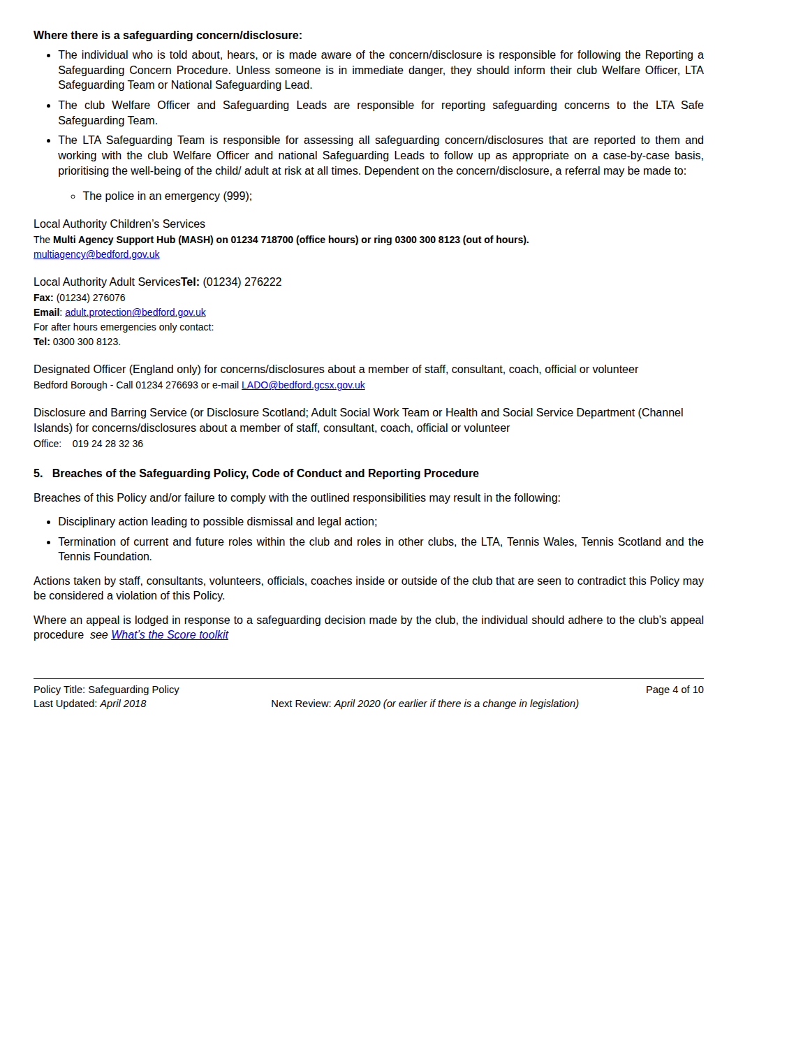Where there is a safeguarding concern/disclosure:
The individual who is told about, hears, or is made aware of the concern/disclosure is responsible for following the Reporting a Safeguarding Concern Procedure. Unless someone is in immediate danger, they should inform their club Welfare Officer, LTA Safeguarding Team or National Safeguarding Lead.
The club Welfare Officer and Safeguarding Leads are responsible for reporting safeguarding concerns to the LTA Safe Safeguarding Team.
The LTA Safeguarding Team is responsible for assessing all safeguarding concern/disclosures that are reported to them and working with the club Welfare Officer and national Safeguarding Leads to follow up as appropriate on a case-by-case basis, prioritising the well-being of the child/ adult at risk at all times. Dependent on the concern/disclosure, a referral may be made to:
The police in an emergency (999);
Local Authority Children’s Services
The Multi Agency Support Hub (MASH) on 01234 718700 (office hours) or ring 0300 300 8123 (out of hours).
multiagency@bedford.gov.uk
Local Authority Adult ServicesTel: (01234) 276222
Fax: (01234) 276076
Email: adult.protection@bedford.gov.uk
For after hours emergencies only contact:
Tel: 0300 300 8123.
Designated Officer (England only) for concerns/disclosures about a member of staff, consultant, coach, official or volunteer
Bedford Borough - Call 01234 276693 or e-mail LADO@bedford.gcsx.gov.uk
Disclosure and Barring Service (or Disclosure Scotland; Adult Social Work Team or Health and Social Service Department (Channel Islands) for concerns/disclosures about a member of staff, consultant, coach, official or volunteer
Office: 019 24 28 32 36
5. Breaches of the Safeguarding Policy, Code of Conduct and Reporting Procedure
Breaches of this Policy and/or failure to comply with the outlined responsibilities may result in the following:
Disciplinary action leading to possible dismissal and legal action;
Termination of current and future roles within the club and roles in other clubs, the LTA, Tennis Wales, Tennis Scotland and the Tennis Foundation.
Actions taken by staff, consultants, volunteers, officials, coaches inside or outside of the club that are seen to contradict this Policy may be considered a violation of this Policy.
Where an appeal is lodged in response to a safeguarding decision made by the club, the individual should adhere to the club’s appeal procedure see What’s the Score toolkit
Policy Title: Safeguarding Policy
Page 4 of 10
Last Updated: April 2018
Next Review: April 2020 (or earlier if there is a change in legislation)